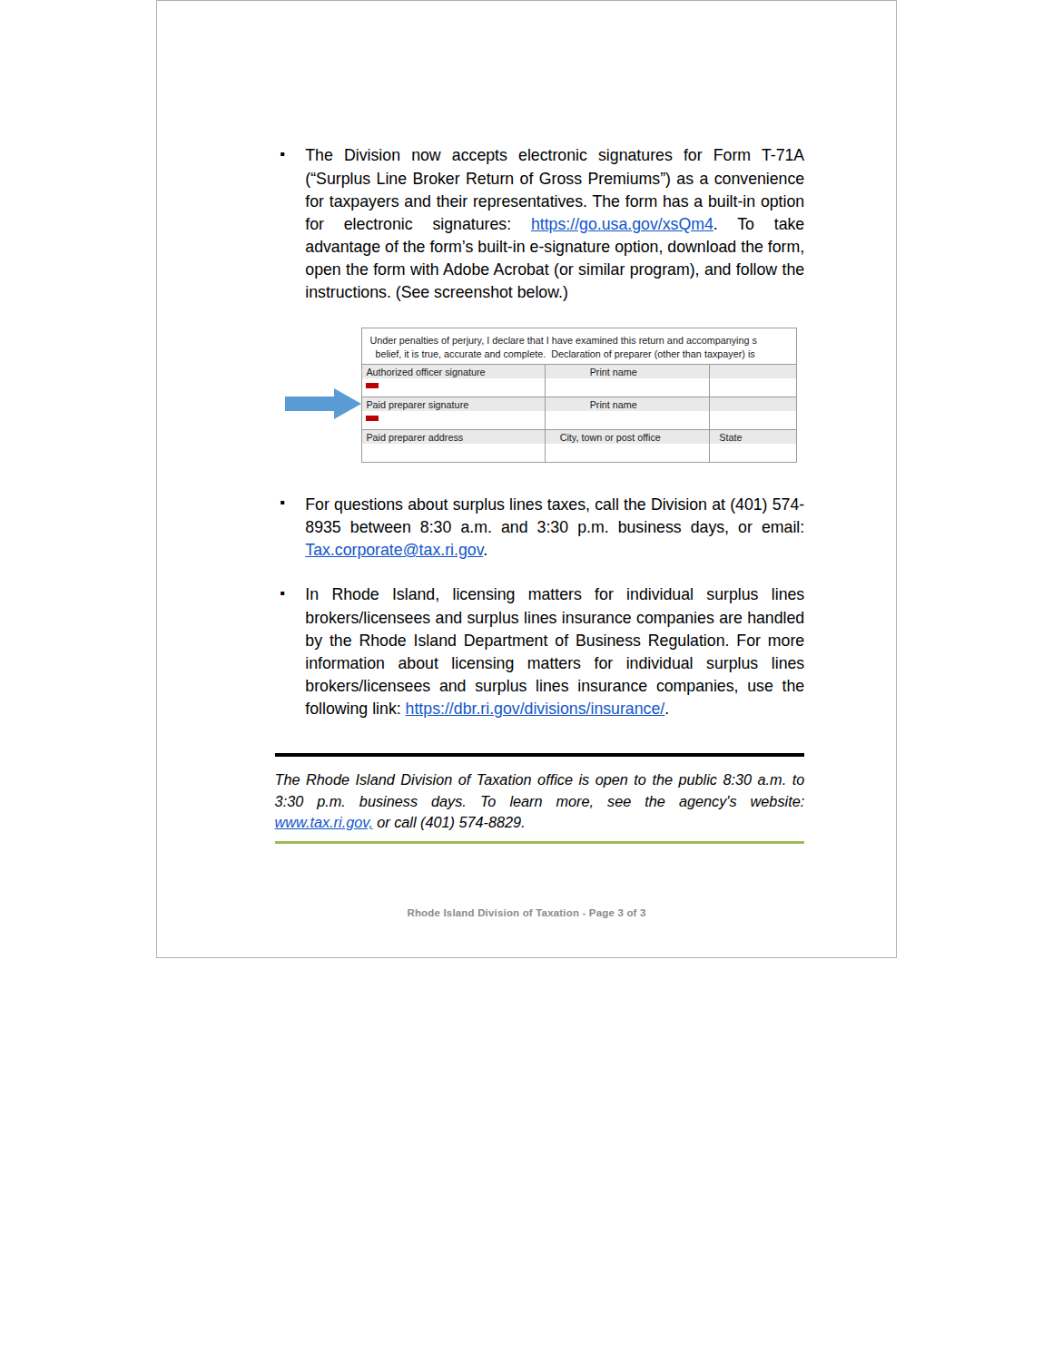The Division now accepts electronic signatures for Form T-71A (“Surplus Line Broker Return of Gross Premiums”) as a convenience for taxpayers and their representatives. The form has a built-in option for electronic signatures: https://go.usa.gov/xsQm4. To take advantage of the form’s built-in e-signature option, download the form, open the form with Adobe Acrobat (or similar program), and follow the instructions. (See screenshot below.)
Under penalties of perjury, I declare that I have examined this return and accompanying s
belief, it is true, accurate and complete. Declaration of preparer (other than taxpayer) is
| Authorized officer signature | Print name | |
| Paid preparer signature | Print name | |
| Paid preparer address | City, town or post office | State |
For questions about surplus lines taxes, call the Division at (401) 574-8935 between 8:30 a.m. and 3:30 p.m. business days, or email: Tax.corporate@tax.ri.gov.
In Rhode Island, licensing matters for individual surplus lines brokers/licensees and surplus lines insurance companies are handled by the Rhode Island Department of Business Regulation. For more information about licensing matters for individual surplus lines brokers/licensees and surplus lines insurance companies, use the following link: https://dbr.ri.gov/divisions/insurance/.
The Rhode Island Division of Taxation office is open to the public 8:30 a.m. to 3:30 p.m. business days. To learn more, see the agency's website: www.tax.ri.gov, or call (401) 574-8829.
Rhode Island Division of Taxation - Page 3 of 3